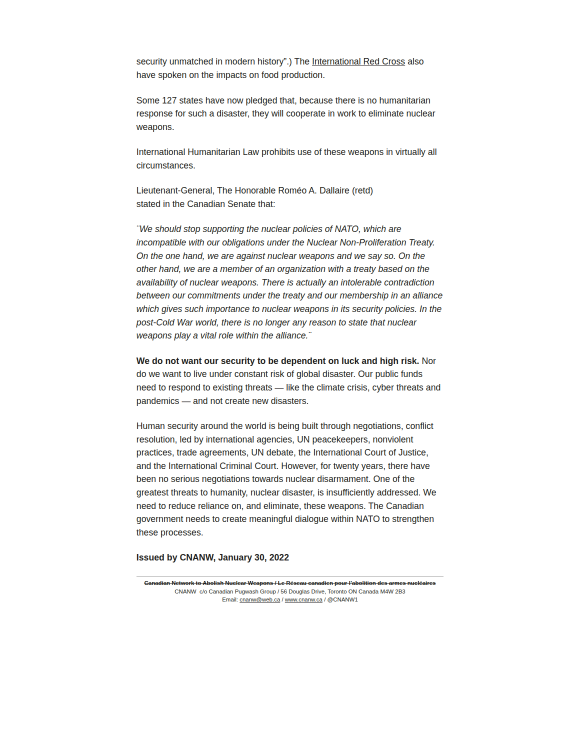security unmatched in modern history”.) The International Red Cross also have spoken on the impacts on food production.
Some 127 states have now pledged that, because there is no humanitarian response for such a disaster, they will cooperate in work to eliminate nuclear weapons.
International Humanitarian Law prohibits use of these weapons in virtually all circumstances.
Lieutenant-General, The Honorable Roméo A. Dallaire (retd)
stated in the Canadian Senate that:
¨We should stop supporting the nuclear policies of NATO, which are incompatible with our obligations under the Nuclear Non-Proliferation Treaty. On the one hand, we are against nuclear weapons and we say so. On the other hand, we are a member of an organization with a treaty based on the availability of nuclear weapons. There is actually an intolerable contradiction between our commitments under the treaty and our membership in an alliance which gives such importance to nuclear weapons in its security policies. In the post-Cold War world, there is no longer any reason to state that nuclear weapons play a vital role within the alliance.¨
We do not want our security to be dependent on luck and high risk. Nor do we want to live under constant risk of global disaster. Our public funds need to respond to existing threats — like the climate crisis, cyber threats and pandemics — and not create new disasters.
Human security around the world is being built through negotiations, conflict resolution, led by international agencies, UN peacekeepers, nonviolent practices, trade agreements, UN debate, the International Court of Justice, and the International Criminal Court. However, for twenty years, there have been no serious negotiations towards nuclear disarmament. One of the greatest threats to humanity, nuclear disaster, is insufficiently addressed. We need to reduce reliance on, and eliminate, these weapons. The Canadian government needs to create meaningful dialogue within NATO to strengthen these processes.
Issued by CNANW, January 30, 2022
Canadian Network to Abolish Nuclear Weapons / Le Réseau canadien pour l’abolition des armes nucléaires
CNANW c/o Canadian Pugwash Group / 56 Douglas Drive, Toronto ON Canada M4W 2B3
Email: cnanw@web.ca / www.cnanw.ca / @CNANW1